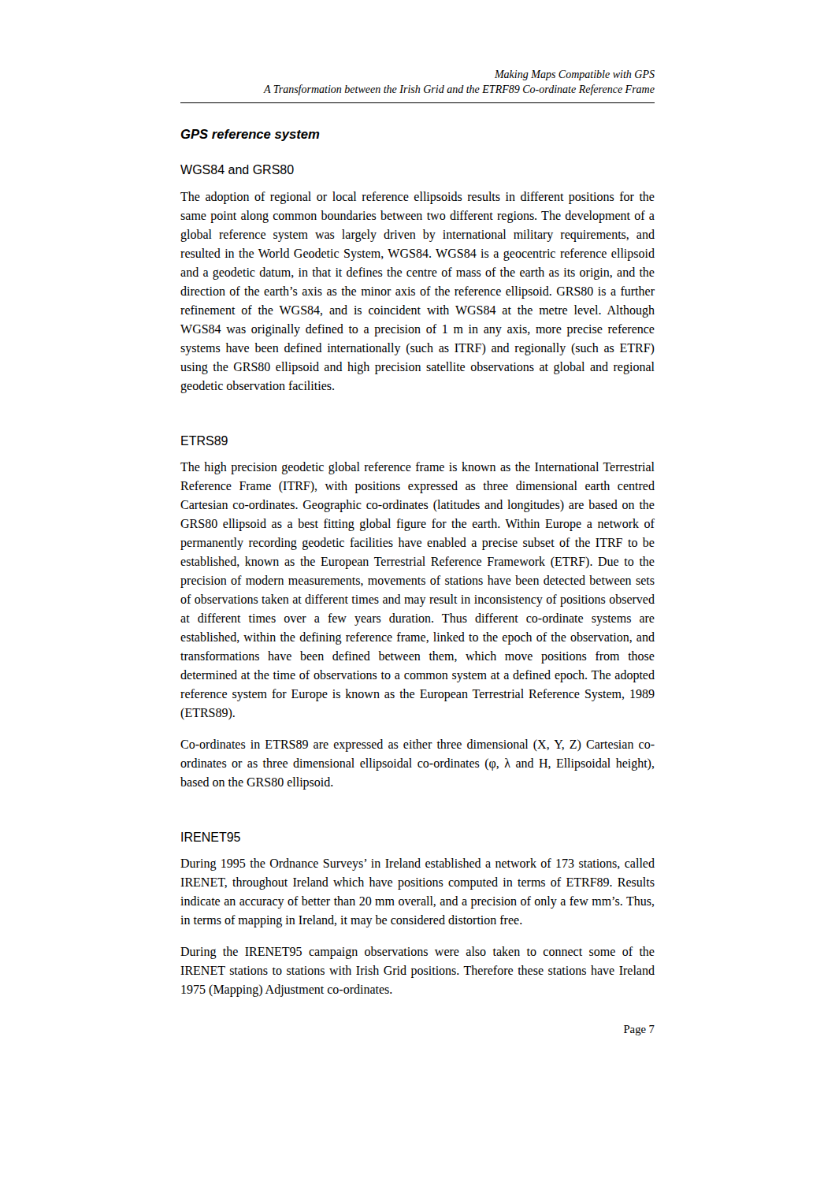Making Maps Compatible with GPS A Transformation between the Irish Grid and the ETRF89 Co-ordinate Reference Frame
GPS reference system
WGS84 and GRS80
The adoption of regional or local reference ellipsoids results in different positions for the same point along common boundaries between two different regions. The development of a global reference system was largely driven by international military requirements, and resulted in the World Geodetic System, WGS84. WGS84 is a geocentric reference ellipsoid and a geodetic datum, in that it defines the centre of mass of the earth as its origin, and the direction of the earth’s axis as the minor axis of the reference ellipsoid. GRS80 is a further refinement of the WGS84, and is coincident with WGS84 at the metre level. Although WGS84 was originally defined to a precision of 1 m in any axis, more precise reference systems have been defined internationally (such as ITRF) and regionally (such as ETRF) using the GRS80 ellipsoid and high precision satellite observations at global and regional geodetic observation facilities.
ETRS89
The high precision geodetic global reference frame is known as the International Terrestrial Reference Frame (ITRF), with positions expressed as three dimensional earth centred Cartesian co-ordinates. Geographic co-ordinates (latitudes and longitudes) are based on the GRS80 ellipsoid as a best fitting global figure for the earth. Within Europe a network of permanently recording geodetic facilities have enabled a precise subset of the ITRF to be established, known as the European Terrestrial Reference Framework (ETRF). Due to the precision of modern measurements, movements of stations have been detected between sets of observations taken at different times and may result in inconsistency of positions observed at different times over a few years duration. Thus different co-ordinate systems are established, within the defining reference frame, linked to the epoch of the observation, and transformations have been defined between them, which move positions from those determined at the time of observations to a common system at a defined epoch. The adopted reference system for Europe is known as the European Terrestrial Reference System, 1989 (ETRS89).
Co-ordinates in ETRS89 are expressed as either three dimensional (X, Y, Z) Cartesian co-ordinates or as three dimensional ellipsoidal co-ordinates (φ, λ and H, Ellipsoidal height), based on the GRS80 ellipsoid.
IRENET95
During 1995 the Ordnance Surveys’ in Ireland established a network of 173 stations, called IRENET, throughout Ireland which have positions computed in terms of ETRF89. Results indicate an accuracy of better than 20 mm overall, and a precision of only a few mm’s. Thus, in terms of mapping in Ireland, it may be considered distortion free.
During the IRENET95 campaign observations were also taken to connect some of the IRENET stations to stations with Irish Grid positions. Therefore these stations have Ireland 1975 (Mapping) Adjustment co-ordinates.
Page 7